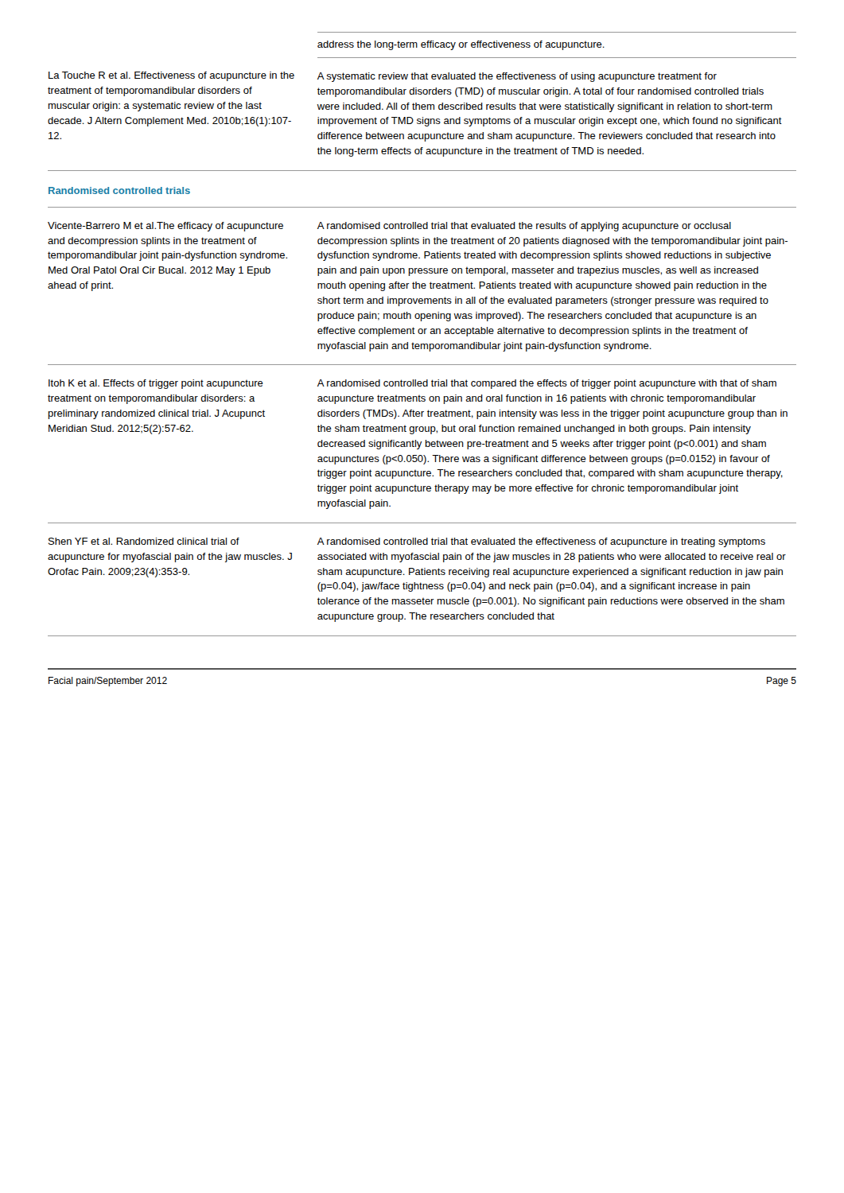| | address the long-term efficacy or effectiveness of acupuncture. |
| La Touche R et al. Effectiveness of acupuncture in the treatment of temporomandibular disorders of muscular origin: a systematic review of the last decade. J Altern Complement Med. 2010b;16(1):107-12. | A systematic review that evaluated the effectiveness of using acupuncture treatment for temporomandibular disorders (TMD) of muscular origin. A total of four randomised controlled trials were included. All of them described results that were statistically significant in relation to short-term improvement of TMD signs and symptoms of a muscular origin except one, which found no significant difference between acupuncture and sham acupuncture. The reviewers concluded that research into the long-term effects of acupuncture in the treatment of TMD is needed. |
| Randomised controlled trials |
| Vicente-Barrero M et al.The efficacy of acupuncture and decompression splints in the treatment of temporomandibular joint pain-dysfunction syndrome. Med Oral Patol Oral Cir Bucal. 2012 May 1 Epub ahead of print. | A randomised controlled trial that evaluated the results of applying acupuncture or occlusal decompression splints in the treatment of 20 patients diagnosed with the temporomandibular joint pain-dysfunction syndrome. Patients treated with decompression splints showed reductions in subjective pain and pain upon pressure on temporal, masseter and trapezius muscles, as well as increased mouth opening after the treatment. Patients treated with acupuncture showed pain reduction in the short term and improvements in all of the evaluated parameters (stronger pressure was required to produce pain; mouth opening was improved). The researchers concluded that acupuncture is an effective complement or an acceptable alternative to decompression splints in the treatment of myofascial pain and temporomandibular joint pain-dysfunction syndrome. |
| Itoh K et al. Effects of trigger point acupuncture treatment on temporomandibular disorders: a preliminary randomized clinical trial. J Acupunct Meridian Stud. 2012;5(2):57-62. | A randomised controlled trial that compared the effects of trigger point acupuncture with that of sham acupuncture treatments on pain and oral function in 16 patients with chronic temporomandibular disorders (TMDs). After treatment, pain intensity was less in the trigger point acupuncture group than in the sham treatment group, but oral function remained unchanged in both groups. Pain intensity decreased significantly between pre-treatment and 5 weeks after trigger point (p<0.001) and sham acupunctures (p<0.050). There was a significant difference between groups (p=0.0152) in favour of trigger point acupuncture. The researchers concluded that, compared with sham acupuncture therapy, trigger point acupuncture therapy may be more effective for chronic temporomandibular joint myofascial pain. |
| Shen YF et al. Randomized clinical trial of acupuncture for myofascial pain of the jaw muscles. J Orofac Pain. 2009;23(4):353-9. | A randomised controlled trial that evaluated the effectiveness of acupuncture in treating symptoms associated with myofascial pain of the jaw muscles in 28 patients who were allocated to receive real or sham acupuncture. Patients receiving real acupuncture experienced a significant reduction in jaw pain (p=0.04), jaw/face tightness (p=0.04) and neck pain (p=0.04), and a significant increase in pain tolerance of the masseter muscle (p=0.001). No significant pain reductions were observed in the sham acupuncture group. The researchers concluded that |
Facial pain/September 2012 Page 5